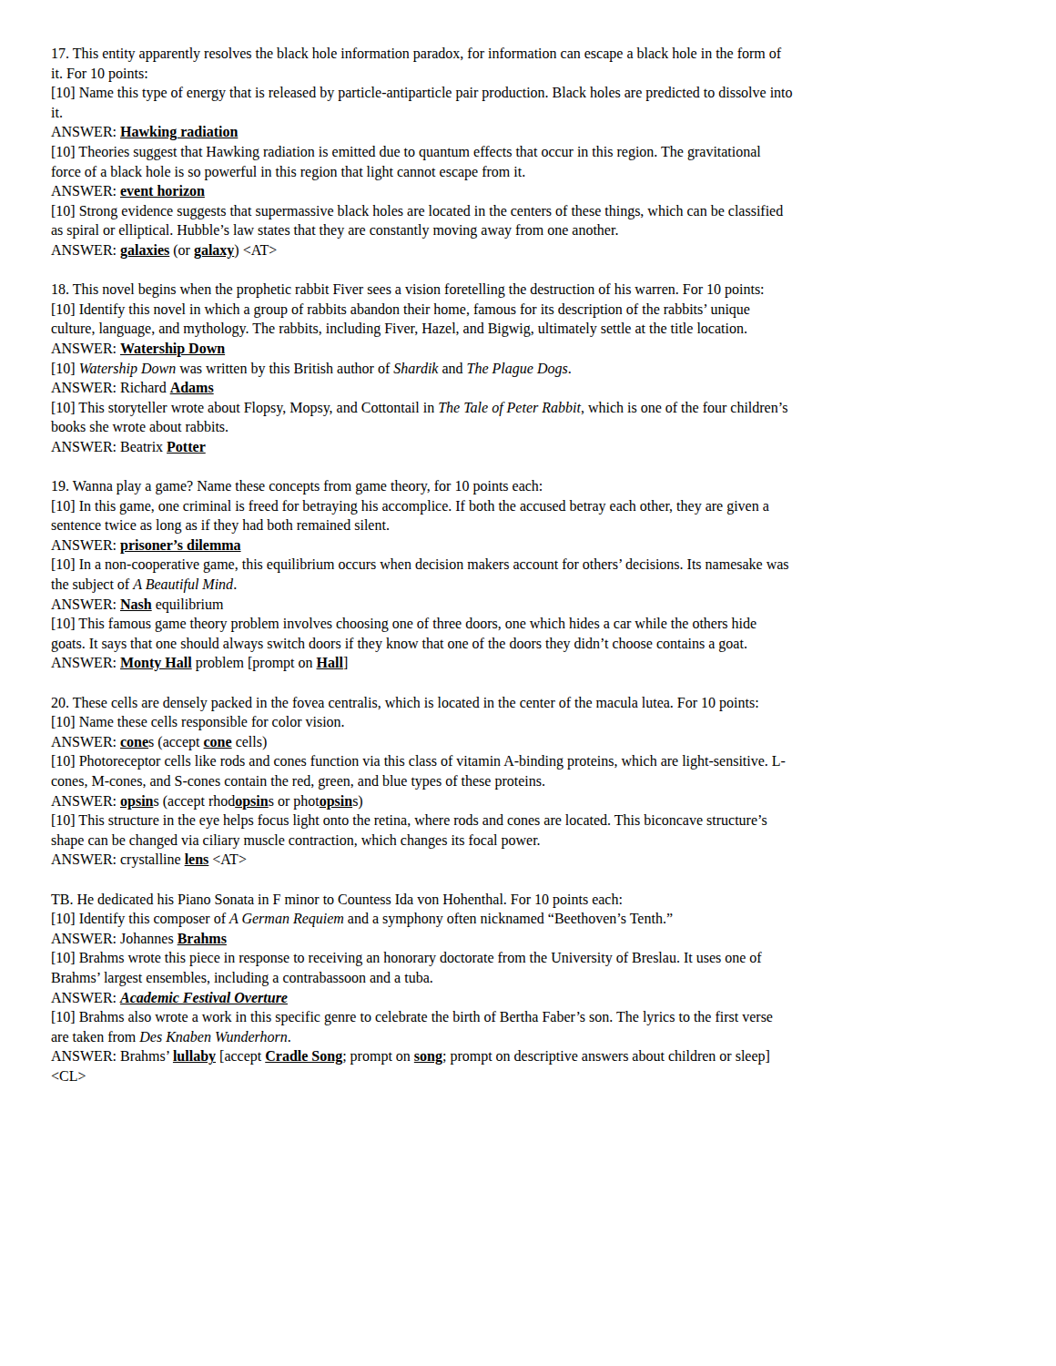17. This entity apparently resolves the black hole information paradox, for information can escape a black hole in the form of it. For 10 points:
[10] Name this type of energy that is released by particle-antiparticle pair production. Black holes are predicted to dissolve into it.
ANSWER: Hawking radiation
[10] Theories suggest that Hawking radiation is emitted due to quantum effects that occur in this region. The gravitational force of a black hole is so powerful in this region that light cannot escape from it.
ANSWER: event horizon
[10] Strong evidence suggests that supermassive black holes are located in the centers of these things, which can be classified as spiral or elliptical. Hubble’s law states that they are constantly moving away from one another.
ANSWER: galaxies (or galaxy) <AT>
18. This novel begins when the prophetic rabbit Fiver sees a vision foretelling the destruction of his warren. For 10 points:
[10] Identify this novel in which a group of rabbits abandon their home, famous for its description of the rabbits’ unique culture, language, and mythology. The rabbits, including Fiver, Hazel, and Bigwig, ultimately settle at the title location.
ANSWER: Watership Down
[10] Watership Down was written by this British author of Shardik and The Plague Dogs.
ANSWER: Richard Adams
[10] This storyteller wrote about Flopsy, Mopsy, and Cottontail in The Tale of Peter Rabbit, which is one of the four children’s books she wrote about rabbits.
ANSWER: Beatrix Potter
19. Wanna play a game? Name these concepts from game theory, for 10 points each:
[10] In this game, one criminal is freed for betraying his accomplice. If both the accused betray each other, they are given a sentence twice as long as if they had both remained silent.
ANSWER: prisoner’s dilemma
[10] In a non-cooperative game, this equilibrium occurs when decision makers account for others’ decisions. Its namesake was the subject of A Beautiful Mind.
ANSWER: Nash equilibrium
[10] This famous game theory problem involves choosing one of three doors, one which hides a car while the others hide goats. It says that one should always switch doors if they know that one of the doors they didn’t choose contains a goat.
ANSWER: Monty Hall problem [prompt on Hall]
20. These cells are densely packed in the fovea centralis, which is located in the center of the macula lutea. For 10 points:
[10] Name these cells responsible for color vision.
ANSWER: cones (accept cone cells)
[10] Photoreceptor cells like rods and cones function via this class of vitamin A-binding proteins, which are light-sensitive. L-cones, M-cones, and S-cones contain the red, green, and blue types of these proteins.
ANSWER: opsins (accept rhodopsins or photopsins)
[10] This structure in the eye helps focus light onto the retina, where rods and cones are located. This biconcave structure’s shape can be changed via ciliary muscle contraction, which changes its focal power.
ANSWER: crystalline lens <AT>
TB. He dedicated his Piano Sonata in F minor to Countess Ida von Hohenthal. For 10 points each:
[10] Identify this composer of A German Requiem and a symphony often nicknamed “Beethoven’s Tenth.”
ANSWER: Johannes Brahms
[10] Brahms wrote this piece in response to receiving an honorary doctorate from the University of Breslau. It uses one of Brahms’ largest ensembles, including a contrabassoon and a tuba.
ANSWER: Academic Festival Overture
[10] Brahms also wrote a work in this specific genre to celebrate the birth of Bertha Faber’s son. The lyrics to the first verse are taken from Des Knaben Wunderhorn.
ANSWER: Brahms’ lullaby [accept Cradle Song; prompt on song; prompt on descriptive answers about children or sleep] <CL>